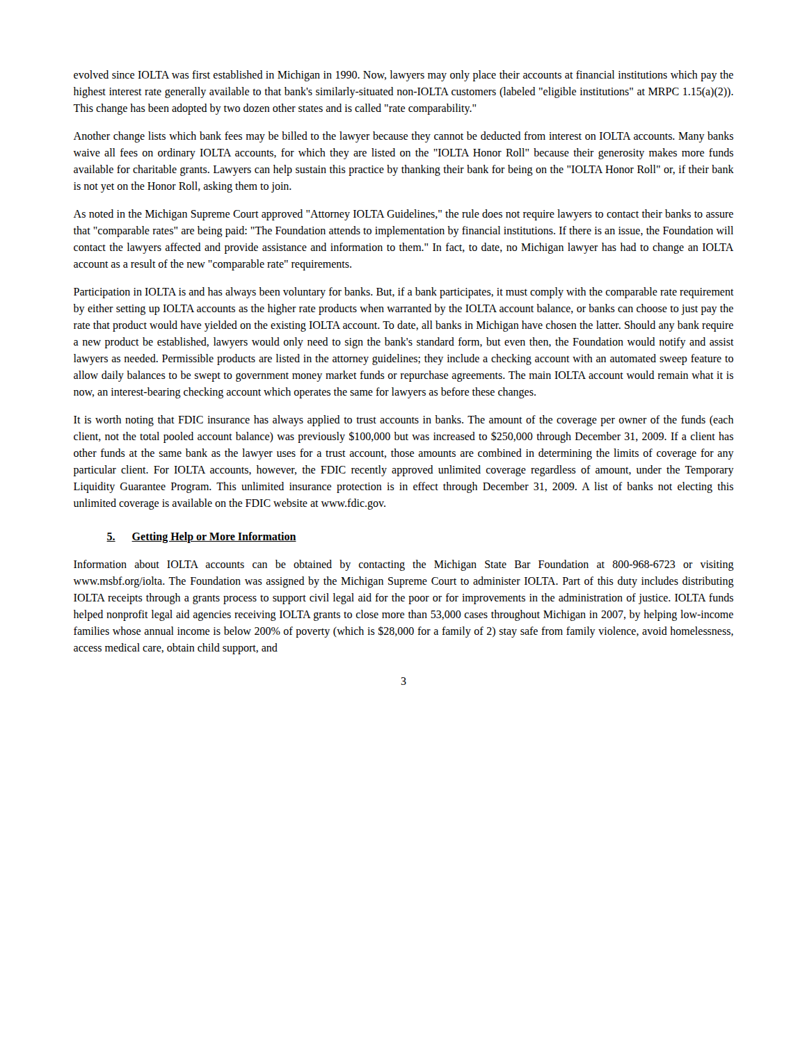evolved since IOLTA was first established in Michigan in 1990. Now, lawyers may only place their accounts at financial institutions which pay the highest interest rate generally available to that bank's similarly-situated non-IOLTA customers (labeled "eligible institutions" at MRPC 1.15(a)(2)). This change has been adopted by two dozen other states and is called "rate comparability."
Another change lists which bank fees may be billed to the lawyer because they cannot be deducted from interest on IOLTA accounts. Many banks waive all fees on ordinary IOLTA accounts, for which they are listed on the "IOLTA Honor Roll" because their generosity makes more funds available for charitable grants. Lawyers can help sustain this practice by thanking their bank for being on the "IOLTA Honor Roll" or, if their bank is not yet on the Honor Roll, asking them to join.
As noted in the Michigan Supreme Court approved "Attorney IOLTA Guidelines," the rule does not require lawyers to contact their banks to assure that "comparable rates" are being paid: "The Foundation attends to implementation by financial institutions. If there is an issue, the Foundation will contact the lawyers affected and provide assistance and information to them." In fact, to date, no Michigan lawyer has had to change an IOLTA account as a result of the new "comparable rate" requirements.
Participation in IOLTA is and has always been voluntary for banks. But, if a bank participates, it must comply with the comparable rate requirement by either setting up IOLTA accounts as the higher rate products when warranted by the IOLTA account balance, or banks can choose to just pay the rate that product would have yielded on the existing IOLTA account. To date, all banks in Michigan have chosen the latter. Should any bank require a new product be established, lawyers would only need to sign the bank's standard form, but even then, the Foundation would notify and assist lawyers as needed. Permissible products are listed in the attorney guidelines; they include a checking account with an automated sweep feature to allow daily balances to be swept to government money market funds or repurchase agreements. The main IOLTA account would remain what it is now, an interest-bearing checking account which operates the same for lawyers as before these changes.
It is worth noting that FDIC insurance has always applied to trust accounts in banks. The amount of the coverage per owner of the funds (each client, not the total pooled account balance) was previously $100,000 but was increased to $250,000 through December 31, 2009. If a client has other funds at the same bank as the lawyer uses for a trust account, those amounts are combined in determining the limits of coverage for any particular client. For IOLTA accounts, however, the FDIC recently approved unlimited coverage regardless of amount, under the Temporary Liquidity Guarantee Program. This unlimited insurance protection is in effect through December 31, 2009. A list of banks not electing this unlimited coverage is available on the FDIC website at www.fdic.gov.
5. Getting Help or More Information
Information about IOLTA accounts can be obtained by contacting the Michigan State Bar Foundation at 800-968-6723 or visiting www.msbf.org/iolta. The Foundation was assigned by the Michigan Supreme Court to administer IOLTA. Part of this duty includes distributing IOLTA receipts through a grants process to support civil legal aid for the poor or for improvements in the administration of justice. IOLTA funds helped nonprofit legal aid agencies receiving IOLTA grants to close more than 53,000 cases throughout Michigan in 2007, by helping low-income families whose annual income is below 200% of poverty (which is $28,000 for a family of 2) stay safe from family violence, avoid homelessness, access medical care, obtain child support, and
3